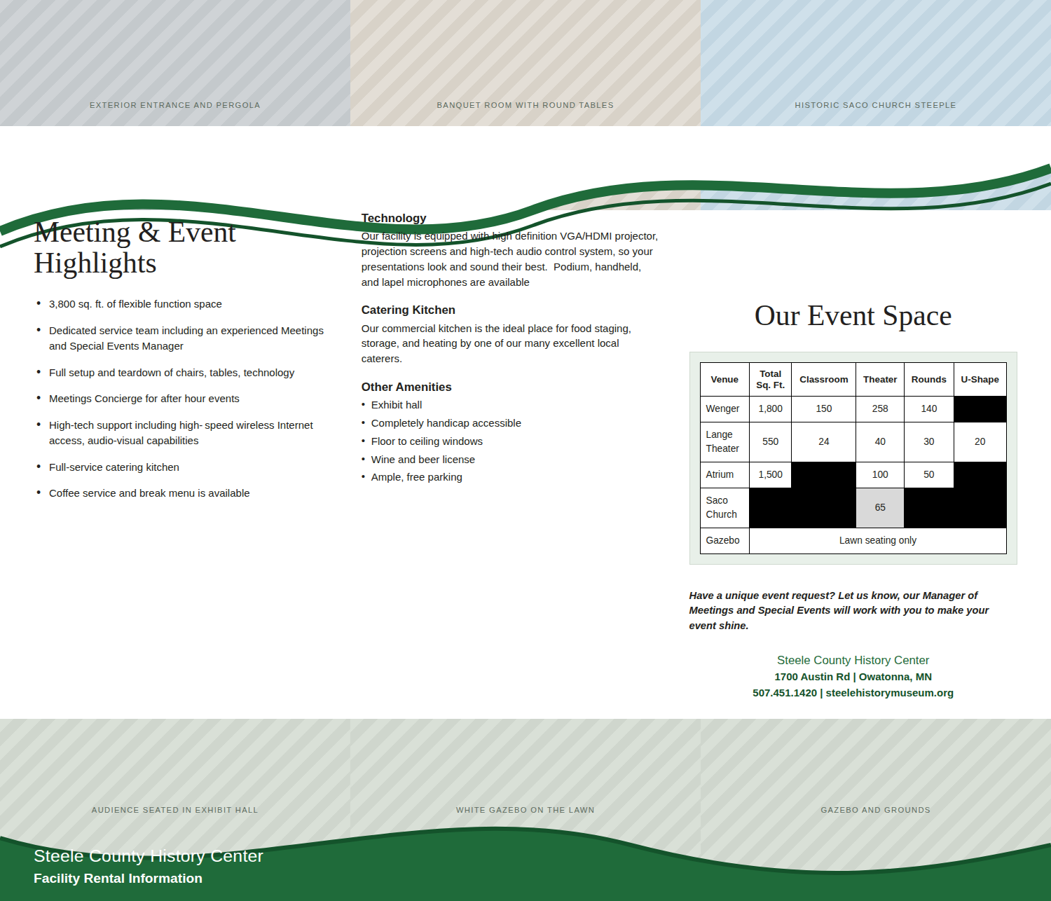Exterior entrance and pergola
Banquet room with round tables
Historic Saco Church steeple
Meeting & Event
Highlights
3,800 sq. ft. of flexible function space
Dedicated service team including an experienced Meetings and Special Events Manager
Full setup and teardown of chairs, tables, technology
Meetings Concierge for after hour events
High-tech support including high- speed wireless Internet access, audio-visual capabilities
Full-service catering kitchen
Coffee service and break menu is available
Technology
Our facility is equipped with high definition VGA/HDMI projector, projection screens and high-tech audio control system, so your presentations look and sound their best. Podium, handheld, and lapel microphones are available
Catering Kitchen
Our commercial kitchen is the ideal place for food staging, storage, and heating by one of our many excellent local caterers.
Other Amenities
Exhibit hall
Completely handicap accessible
Floor to ceiling windows
Wine and beer license
Ample, free parking
Our Event Space
Event space capacities by venue and seating style
| Venue | Total Sq. Ft. | Classroom | Theater | Rounds | U-Shape |
| --- | --- | --- | --- | --- | --- |
| Wenger | 1,800 | 150 | 258 | 140 | |
| Lange Theater | 550 | 24 | 40 | 30 | 20 |
| Atrium | 1,500 | | 100 | 50 | |
| Saco Church | | | 65 | | |
| Gazebo | Lawn seating only |
Have a unique event request? Let us know, our Manager of Meetings and Special Events will work with you to make your event shine.
Steele County History Center
1700 Austin Rd | Owatonna, MN
507.451.1420 | steelehistorymuseum.org
Audience seated in exhibit hall
White gazebo on the lawn
Gazebo and grounds
Steele County History Center
Facility Rental Information